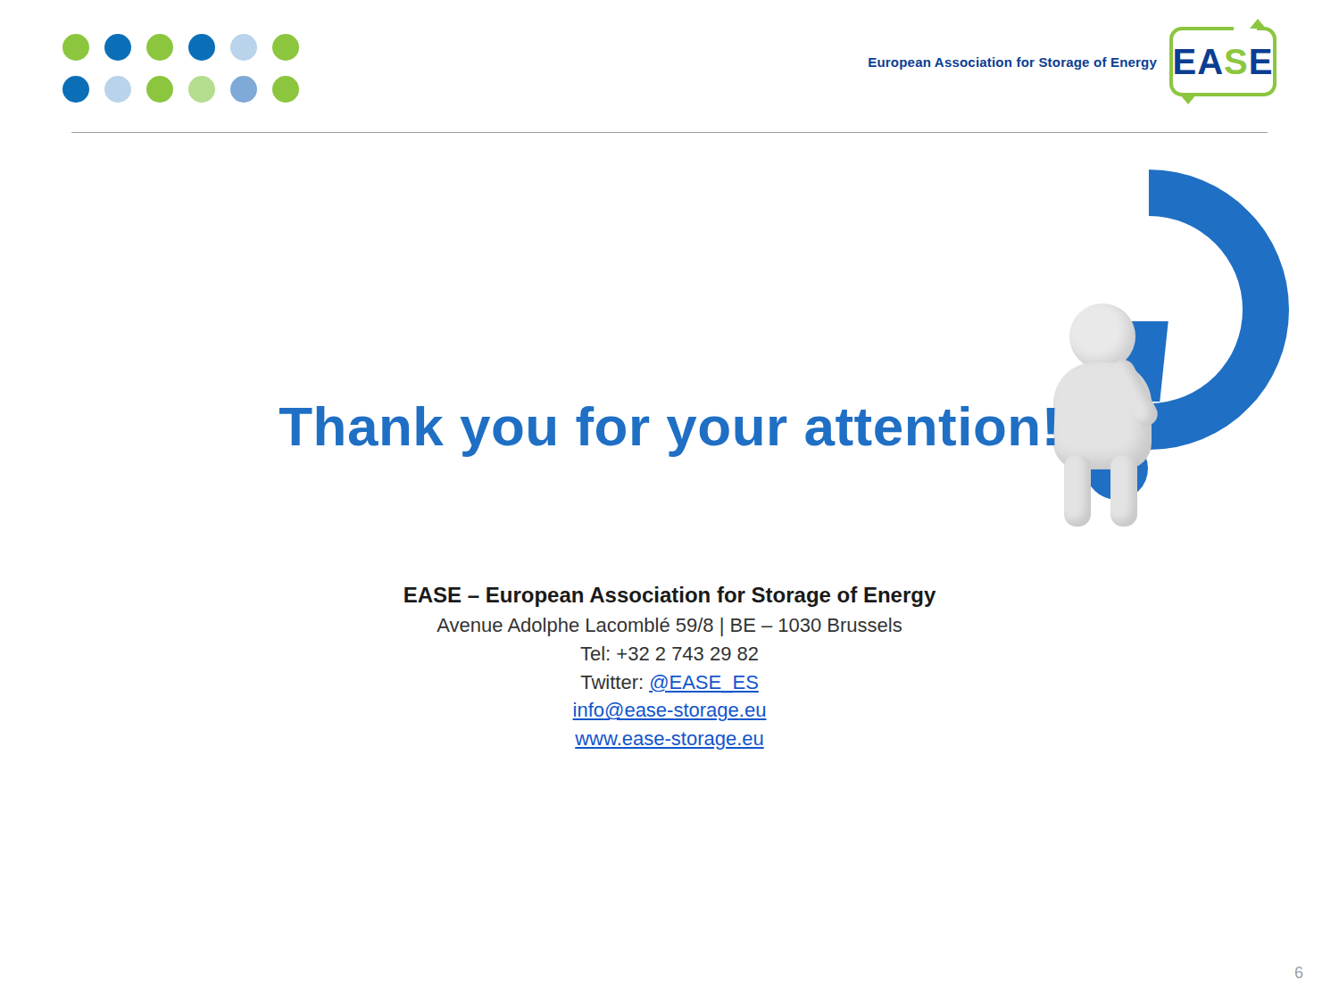European Association for Storage of Energy
EASE
Thank you for your attention!
EASE – European Association for Storage of Energy
Avenue Adolphe Lacomblé 59/8 | BE – 1030 Brussels
Tel: +32 2 743 29 82
Twitter: @EASE_ES
info@ease-storage.eu
www.ease-storage.eu
6